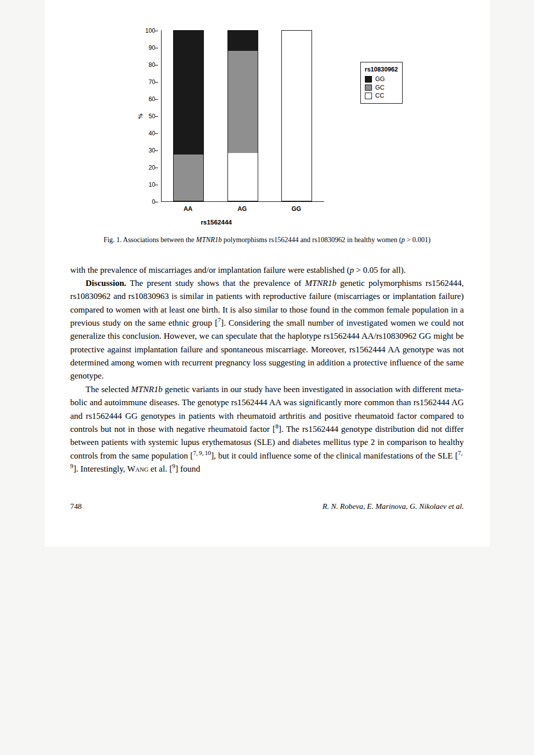%
100 90 80 70 60 50 40 30 20 10 0
rs10830962
GG
GC
CC
AA AG GG
rs1562444
Fig. 1. Associations between the MTNR1b polymorphisms rs1562444 and rs10830962 in healthy women (p > 0.001)
with the prevalence of miscarriages and/or implantation failure were established (p > 0.05 for all).
Discussion. The present study shows that the prevalence of MTNR1b genetic polymorphisms rs1562444, rs10830962 and rs10830963 is similar in patients with reproductive failure (miscarriages or implantation failure) compared to women with at least one birth. It is also similar to those found in the common female population in a previous study on the same ethnic group [7]. Considering the small number of investigated women we could not generalize this conclusion. However, we can speculate that the haplotype rs1562444 AA/rs10830962 GG might be protective against implantation failure and spontaneous miscarriage. Moreover, rs1562444 AA genotype was not determined among women with recurrent pregnancy loss suggesting in addition a protective influence of the same genotype.
The selected MTNR1b genetic variants in our study have been investigated in association with different metabolic and autoimmune diseases. The genotype rs1562444 AA was significantly more common than rs1562444 AG and rs1562444 GG genotypes in patients with rheumatoid arthritis and positive rheumatoid factor compared to controls but not in those with negative rheumatoid factor [8]. The rs1562444 genotype distribution did not differ between patients with systemic lupus erythematosus (SLE) and diabetes mellitus type 2 in comparison to healthy controls from the same population [7, 9, 10], but it could influence some of the clinical manifestations of the SLE [7, 9]. Interestingly, Wang et al. [9] found
748
R. N. Robeva, E. Marinova, G. Nikolaev et al.